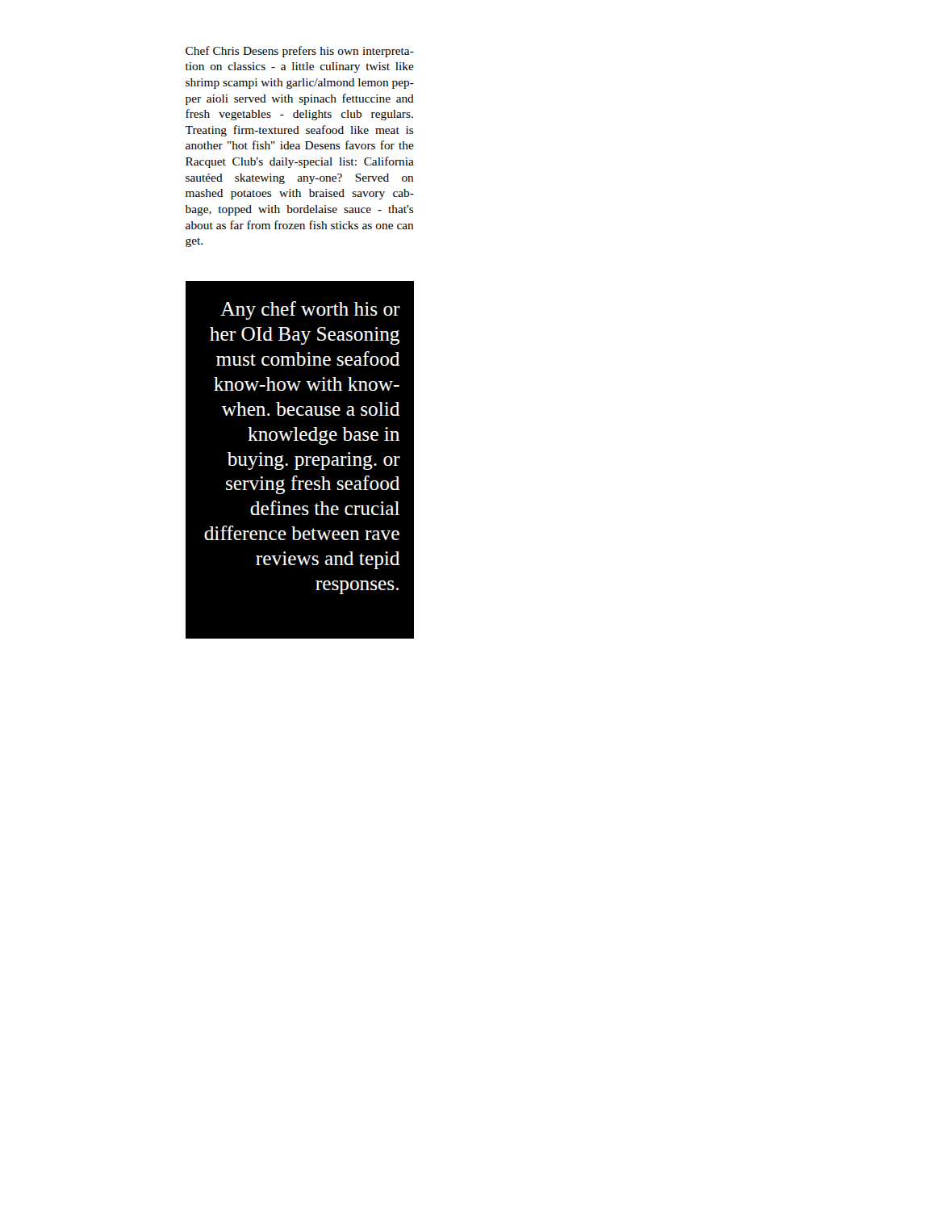Chef Chris Desens prefers his own interpretation on classics - a little culinary twist like shrimp scampi with garlic/almond lemon pepper aioli served with spinach fettuccine and fresh vegetables - delights club regulars. Treating firm-textured seafood like meat is another "hot fish" idea Desens favors for the Racquet Club's daily-special list: California sautéed skatewing any-one? Served on mashed potatoes with braised savory cabbage, topped with bordelaise sauce - that's about as far from frozen fish sticks as one can get.
Any chef worth his or her OId Bay Seasoning must combine seafood know-how with know-when. because a solid knowledge base in buying. preparing. or serving fresh seafood defines the crucial difference between rave reviews and tepid responses.